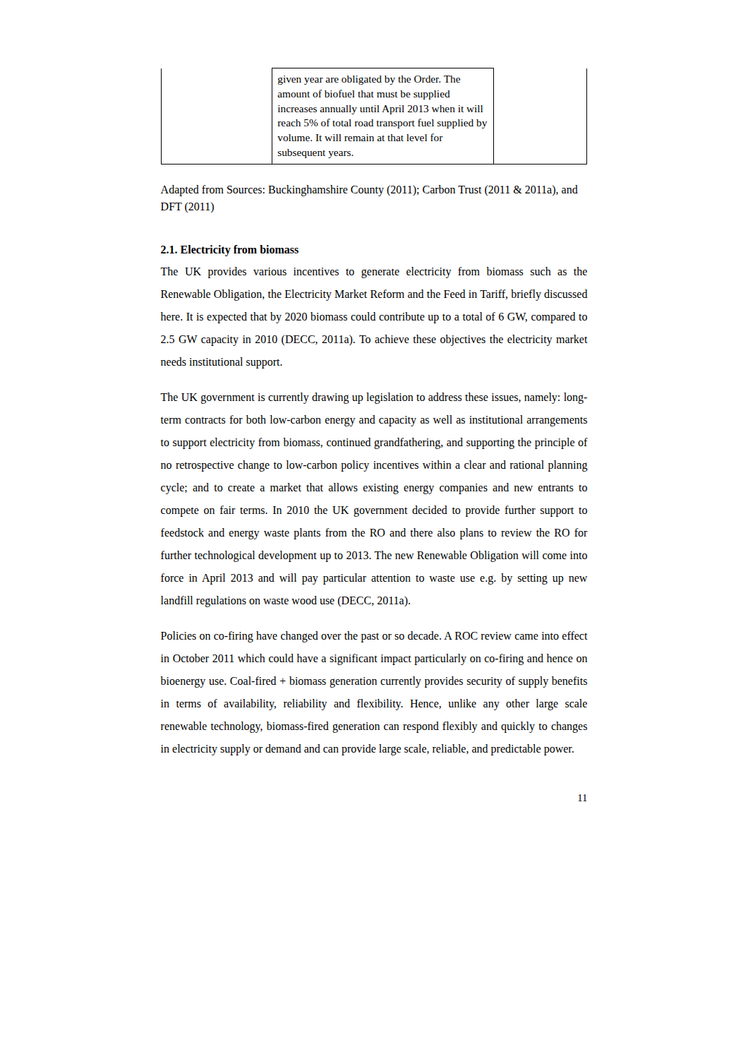| | given year are obligated by the Order. The amount of biofuel that must be supplied increases annually until April 2013 when it will reach 5% of total road transport fuel supplied by volume. It will remain at that level for subsequent years. | |
Adapted from Sources: Buckinghamshire County (2011); Carbon Trust (2011 & 2011a), and DFT (2011)
2.1. Electricity from biomass
The UK provides various incentives to generate electricity from biomass such as the Renewable Obligation, the Electricity Market Reform and the Feed in Tariff, briefly discussed here. It is expected that by 2020 biomass could contribute up to a total of 6 GW, compared to 2.5 GW capacity in 2010 (DECC, 2011a). To achieve these objectives the electricity market needs institutional support.
The UK government is currently drawing up legislation to address these issues, namely: long-term contracts for both low-carbon energy and capacity as well as institutional arrangements to support electricity from biomass, continued grandfathering, and supporting the principle of no retrospective change to low-carbon policy incentives within a clear and rational planning cycle; and to create a market that allows existing energy companies and new entrants to compete on fair terms. In 2010 the UK government decided to provide further support to feedstock and energy waste plants from the RO and there also plans to review the RO for further technological development up to 2013. The new Renewable Obligation will come into force in April 2013 and will pay particular attention to waste use e.g. by setting up new landfill regulations on waste wood use (DECC, 2011a).
Policies on co-firing have changed over the past or so decade. A ROC review came into effect in October 2011 which could have a significant impact particularly on co-firing and hence on bioenergy use. Coal-fired + biomass generation currently provides security of supply benefits in terms of availability, reliability and flexibility. Hence, unlike any other large scale renewable technology, biomass-fired generation can respond flexibly and quickly to changes in electricity supply or demand and can provide large scale, reliable, and predictable power.
11